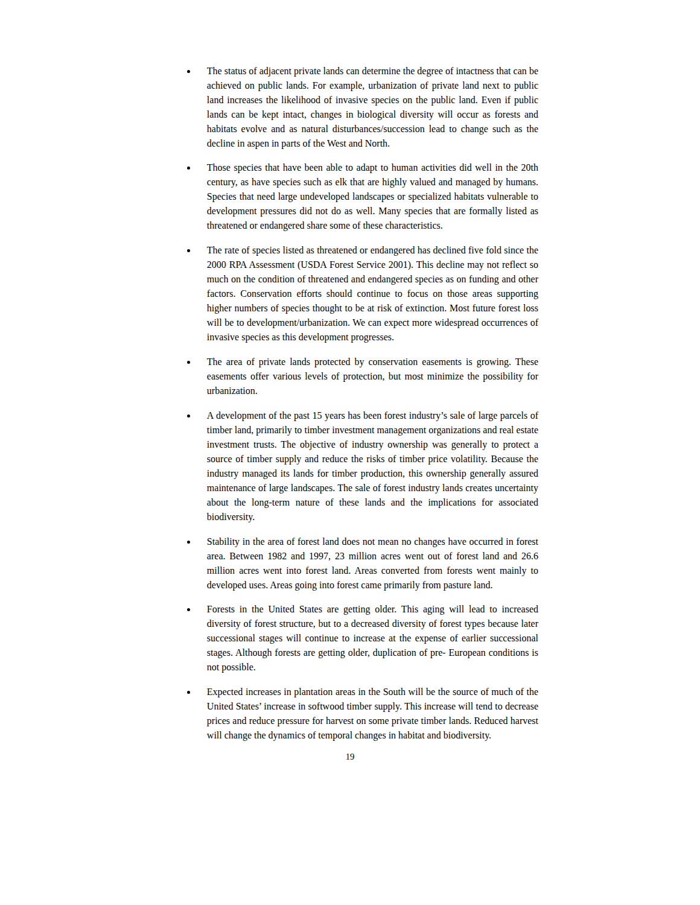The status of adjacent private lands can determine the degree of intactness that can be achieved on public lands. For example, urbanization of private land next to public land increases the likelihood of invasive species on the public land. Even if public lands can be kept intact, changes in biological diversity will occur as forests and habitats evolve and as natural disturbances/succession lead to change such as the decline in aspen in parts of the West and North.
Those species that have been able to adapt to human activities did well in the 20th century, as have species such as elk that are highly valued and managed by humans. Species that need large undeveloped landscapes or specialized habitats vulnerable to development pressures did not do as well. Many species that are formally listed as threatened or endangered share some of these characteristics.
The rate of species listed as threatened or endangered has declined five fold since the 2000 RPA Assessment (USDA Forest Service 2001). This decline may not reflect so much on the condition of threatened and endangered species as on funding and other factors. Conservation efforts should continue to focus on those areas supporting higher numbers of species thought to be at risk of extinction. Most future forest loss will be to development/urbanization. We can expect more widespread occurrences of invasive species as this development progresses.
The area of private lands protected by conservation easements is growing. These easements offer various levels of protection, but most minimize the possibility for urbanization.
A development of the past 15 years has been forest industry’s sale of large parcels of timber land, primarily to timber investment management organizations and real estate investment trusts. The objective of industry ownership was generally to protect a source of timber supply and reduce the risks of timber price volatility. Because the industry managed its lands for timber production, this ownership generally assured maintenance of large landscapes. The sale of forest industry lands creates uncertainty about the long-term nature of these lands and the implications for associated biodiversity.
Stability in the area of forest land does not mean no changes have occurred in forest area. Between 1982 and 1997, 23 million acres went out of forest land and 26.6 million acres went into forest land. Areas converted from forests went mainly to developed uses. Areas going into forest came primarily from pasture land.
Forests in the United States are getting older. This aging will lead to increased diversity of forest structure, but to a decreased diversity of forest types because later successional stages will continue to increase at the expense of earlier successional stages. Although forests are getting older, duplication of pre- European conditions is not possible.
Expected increases in plantation areas in the South will be the source of much of the United States’ increase in softwood timber supply. This increase will tend to decrease prices and reduce pressure for harvest on some private timber lands. Reduced harvest will change the dynamics of temporal changes in habitat and biodiversity.
19